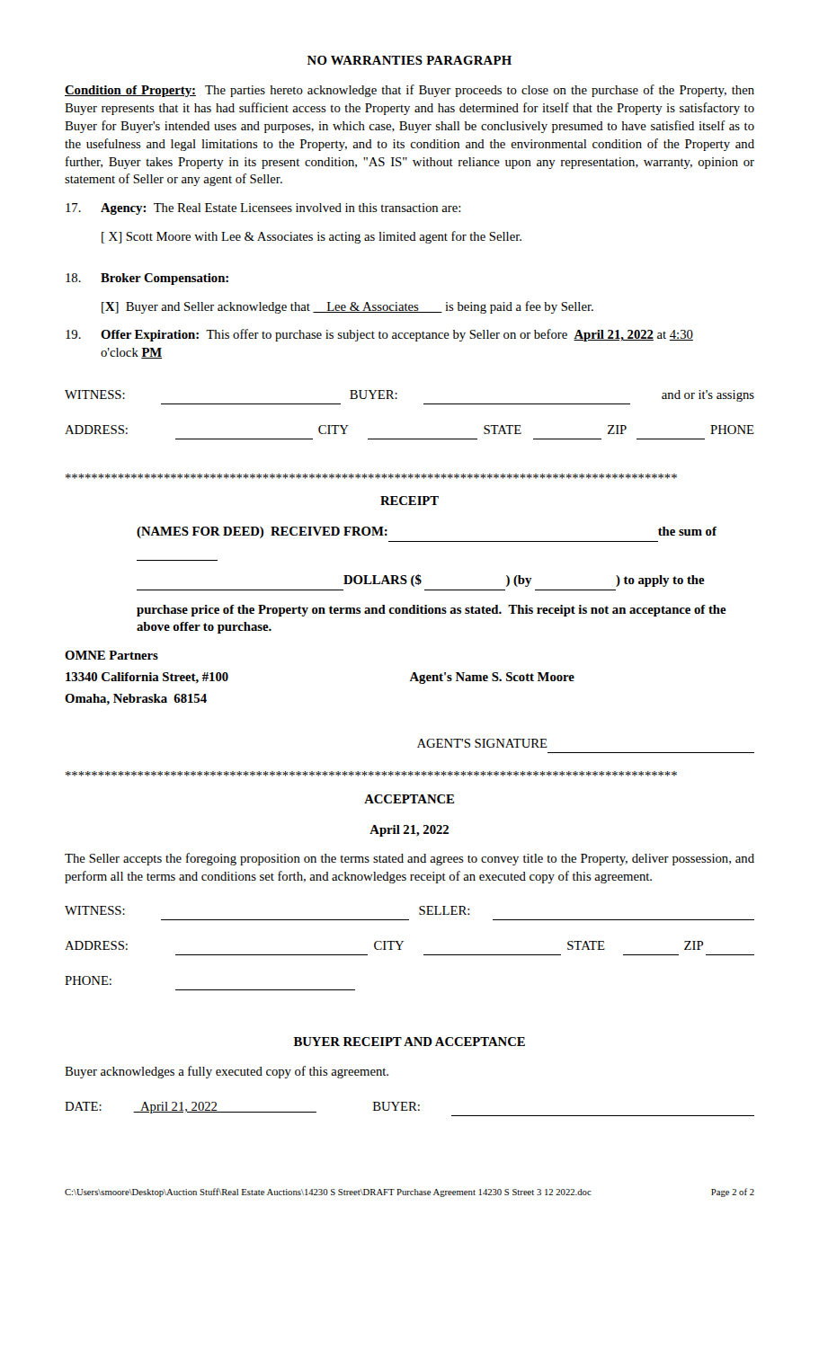NO WARRANTIES PARAGRAPH
Condition of Property: The parties hereto acknowledge that if Buyer proceeds to close on the purchase of the Property, then Buyer represents that it has had sufficient access to the Property and has determined for itself that the Property is satisfactory to Buyer for Buyer's intended uses and purposes, in which case, Buyer shall be conclusively presumed to have satisfied itself as to the usefulness and legal limitations to the Property, and to its condition and the environmental condition of the Property and further, Buyer takes Property in its present condition, "AS IS" without reliance upon any representation, warranty, opinion or statement of Seller or any agent of Seller.
17.
Agency: The Real Estate Licensees involved in this transaction are:
[ X] Scott Moore with Lee & Associates is acting as limited agent for the Seller.
18.
Broker Compensation:
[X] Buyer and Seller acknowledge that Lee & Associates is being paid a fee by Seller.
19.
Offer Expiration: This offer to purchase is subject to acceptance by Seller on or before April 21, 2022 at 4:30 o'clock PM
| WITNESS: | | BUYER: | | and or it's assigns |
| ADDRESS: | | CITY | | STATE | | ZIP | | PHONE |
*********************************************************************************************
RECEIPT
(NAMES FOR DEED) RECEIVED FROM: the sum of
DOLLARS ($ ) (by ) to apply to the
purchase price of the Property on terms and conditions as stated. This receipt is not an acceptance of the above offer to purchase.
| OMNE Partners | |
| 13340 California Street, #100 | Agent's Name S. Scott Moore |
| Omaha, Nebraska 68154 | |
AGENT'S SIGNATURE
*********************************************************************************************
ACCEPTANCE
April 21, 2022
The Seller accepts the foregoing proposition on the terms stated and agrees to convey title to the Property, deliver possession, and perform all the terms and conditions set forth, and acknowledges receipt of an executed copy of this agreement.
| WITNESS: | | SELLER: | |
| ADDRESS: | | CITY | | STATE | | ZIP | |
| PHONE: | |
BUYER RECEIPT AND ACCEPTANCE
Buyer acknowledges a fully executed copy of this agreement.
| DATE: | April 21, 2022 | BUYER: | |
C:\Users\smoore\Desktop\Auction Stuff\Real Estate Auctions\14230 S Street\DRAFT Purchase Agreement 14230 S Street 3 12 2022.doc
Page 2 of 2